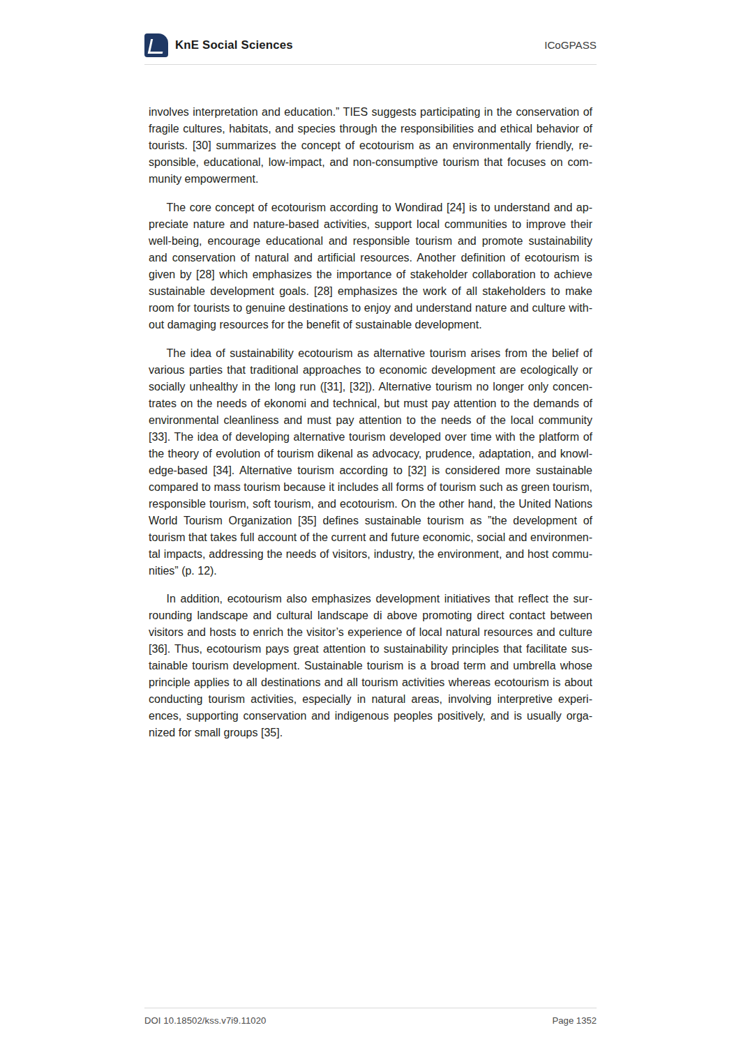KnE Social Sciences
ICoGPASS
involves interpretation and education.” TIES suggests participating in the conservation of fragile cultures, habitats, and species through the responsibilities and ethical behavior of tourists. [30] summarizes the concept of ecotourism as an environmentally friendly, responsible, educational, low-impact, and non-consumptive tourism that focuses on community empowerment.
The core concept of ecotourism according to Wondirad [24] is to understand and appreciate nature and nature-based activities, support local communities to improve their well-being, encourage educational and responsible tourism and promote sustainability and conservation of natural and artificial resources. Another definition of ecotourism is given by [28] which emphasizes the importance of stakeholder collaboration to achieve sustainable development goals. [28] emphasizes the work of all stakeholders to make room for tourists to genuine destinations to enjoy and understand nature and culture without damaging resources for the benefit of sustainable development.
The idea of sustainability ecotourism as alternative tourism arises from the belief of various parties that traditional approaches to economic development are ecologically or socially unhealthy in the long run ([31], [32]). Alternative tourism no longer only concentrates on the needs of ekonomi and technical, but must pay attention to the demands of environmental cleanliness and must pay attention to the needs of the local community [33]. The idea of developing alternative tourism developed over time with the platform of the theory of evolution of tourism dikenal as advocacy, prudence, adaptation, and knowledge-based [34]. Alternative tourism according to [32] is considered more sustainable compared to mass tourism because it includes all forms of tourism such as green tourism, responsible tourism, soft tourism, and ecotourism. On the other hand, the United Nations World Tourism Organization [35] defines sustainable tourism as ”the development of tourism that takes full account of the current and future economic, social and environmental impacts, addressing the needs of visitors, industry, the environment, and host communities” (p. 12).
In addition, ecotourism also emphasizes development initiatives that reflect the surrounding landscape and cultural landscape di above promoting direct contact between visitors and hosts to enrich the visitor’s experience of local natural resources and culture [36]. Thus, ecotourism pays great attention to sustainability principles that facilitate sustainable tourism development. Sustainable tourism is a broad term and umbrella whose principle applies to all destinations and all tourism activities whereas ecotourism is about conducting tourism activities, especially in natural areas, involving interpretive experiences, supporting conservation and indigenous peoples positively, and is usually organized for small groups [35].
DOI 10.18502/kss.v7i9.11020
Page 1352